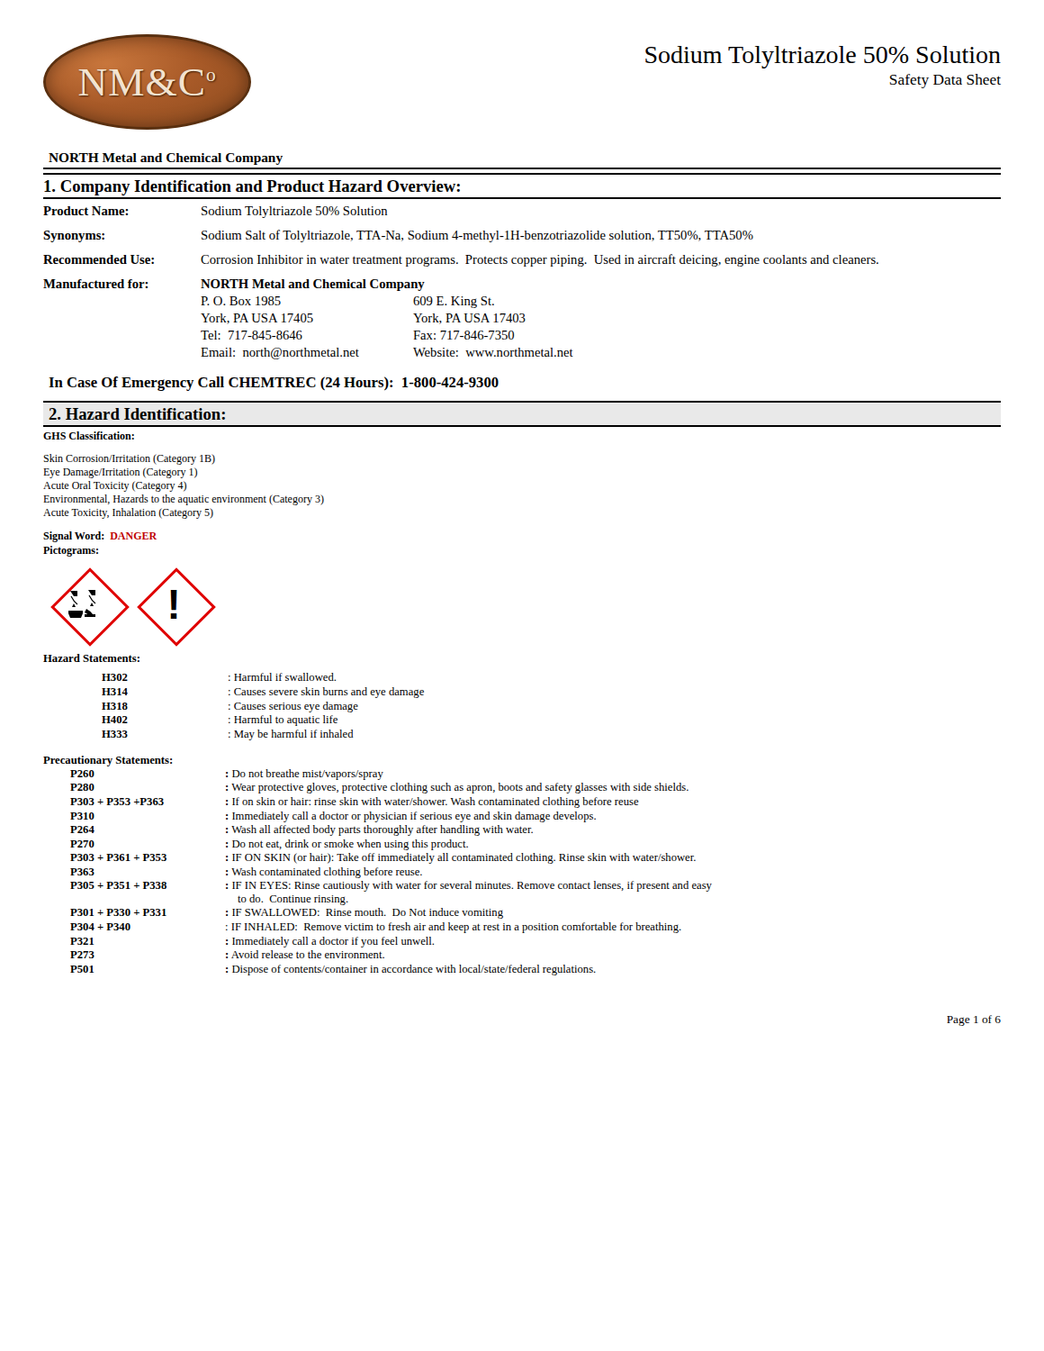NM&Co
Sodium Tolyltriazole 50% Solution
Safety Data Sheet
NORTH Metal and Chemical Company
1. Company Identification and Product Hazard Overview:
| Product Name: | Sodium Tolyltriazole 50% Solution |
| Synonyms: | Sodium Salt of Tolyltriazole, TTA-Na, Sodium 4-methyl-1H-benzotriazolide solution, TT50%, TTA50% |
| Recommended Use: | Corrosion Inhibitor in water treatment programs. Protects copper piping. Used in aircraft deicing, engine coolants and cleaners. |
| Manufactured for: | NORTH Metal and Chemical Company / P. O. Box 1985 / 609 E. King St. / / York, PA USA 17405 / York, PA USA 17403 / / Tel: 717-845-8646 / Fax: 717-846-7350 / / Email: north@northmetal.net / Website: www.northmetal.net / |
In Case Of Emergency Call CHEMTREC (24 Hours): 1-800-424-9300
2. Hazard Identification:
GHS Classification:
Skin Corrosion/Irritation (Category 1B)
Eye Damage/Irritation (Category 1)
Acute Oral Toxicity (Category 4)
Environmental, Hazards to the aquatic environment (Category 3)
Acute Toxicity, Inhalation (Category 5)
Signal Word: DANGER
Pictograms:
!
Hazard Statements:
| H302 | : Harmful if swallowed. |
| H314 | : Causes severe skin burns and eye damage |
| H318 | : Causes serious eye damage |
| H402 | : Harmful to aquatic life |
| H333 | : May be harmful if inhaled |
Precautionary Statements:
| P260 | : Do not breathe mist/vapors/spray |
| P280 | : Wear protective gloves, protective clothing such as apron, boots and safety glasses with side shields. |
| P303 + P353 +P363 | : If on skin or hair: rinse skin with water/shower. Wash contaminated clothing before reuse |
| P310 | : Immediately call a doctor or physician if serious eye and skin damage develops. |
| P264 | : Wash all affected body parts thoroughly after handling with water. |
| P270 | : Do not eat, drink or smoke when using this product. |
| P303 + P361 + P353 | : IF ON SKIN (or hair): Take off immediately all contaminated clothing. Rinse skin with water/shower. |
| P363 | : Wash contaminated clothing before reuse. |
| P305 + P351 + P338 | : IF IN EYES: Rinse cautiously with water for several minutes. Remove contact lenses, if present and easy to do. Continue rinsing. |
| P301 + P330 + P331 | : IF SWALLOWED: Rinse mouth. Do Not induce vomiting |
| P304 + P340 | : IF INHALED: Remove victim to fresh air and keep at rest in a position comfortable for breathing. |
| P321 | : Immediately call a doctor if you feel unwell. |
| P273 | : Avoid release to the environment. |
| P501 | : Dispose of contents/container in accordance with local/state/federal regulations. |
Page 1 of 6